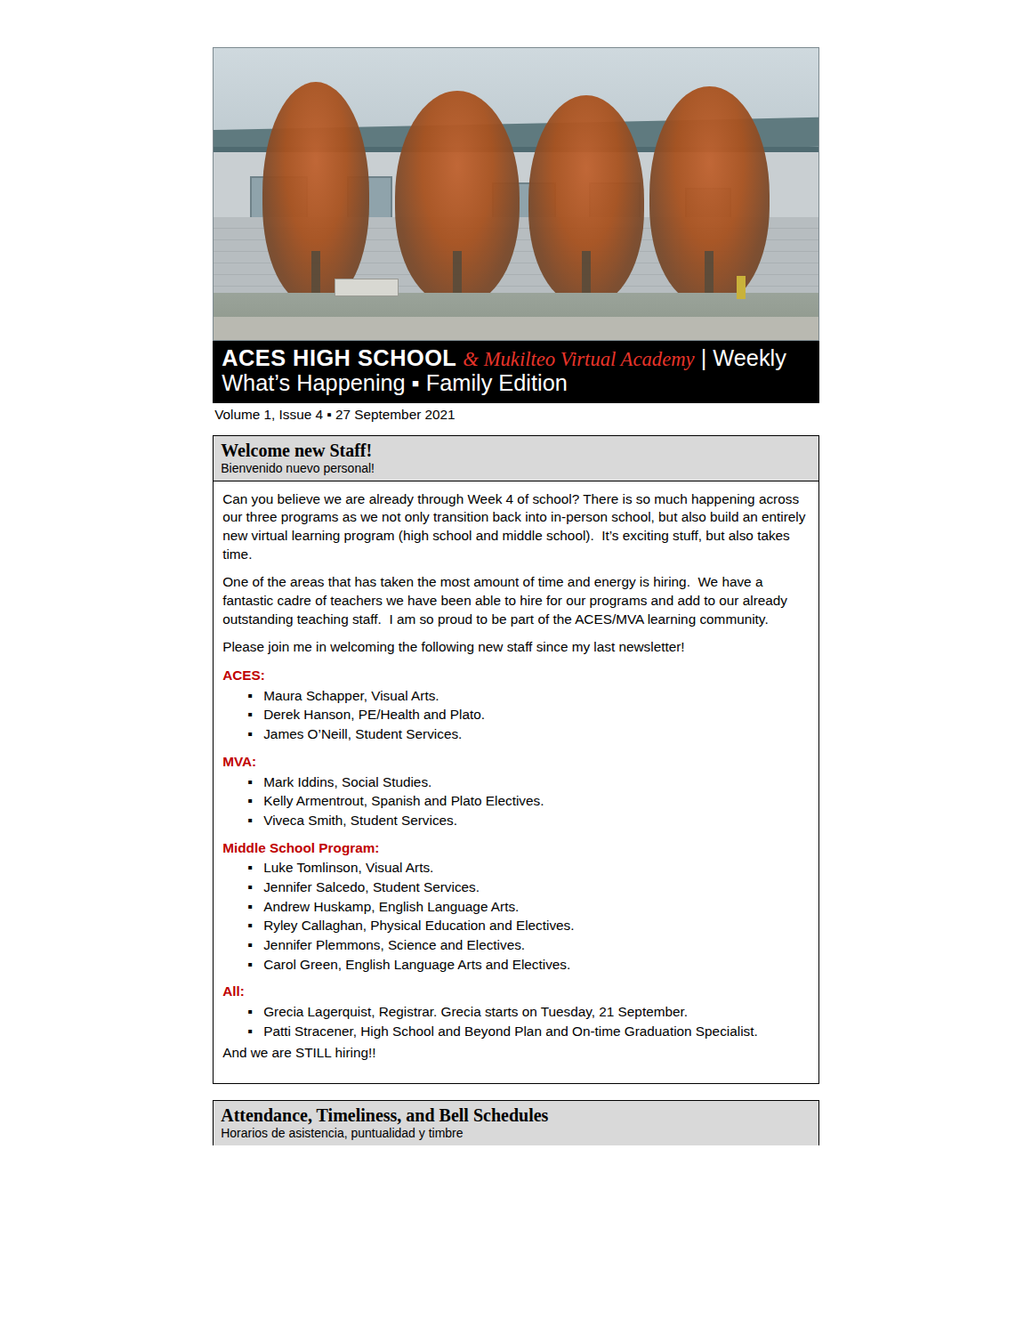ACES HIGH SCHOOL & Mukilteo Virtual Academy | Weekly What’s Happening ▪ Family Edition
Volume 1, Issue 4 ▪ 27 September 2021
Welcome new Staff! Bienvenido nuevo personal!
Can you believe we are already through Week 4 of school? There is so much happening across our three programs as we not only transition back into in-person school, but also build an entirely new virtual learning program (high school and middle school). It’s exciting stuff, but also takes time.
One of the areas that has taken the most amount of time and energy is hiring. We have a fantastic cadre of teachers we have been able to hire for our programs and add to our already outstanding teaching staff. I am so proud to be part of the ACES/MVA learning community.
Please join me in welcoming the following new staff since my last newsletter!
ACES:
Maura Schapper, Visual Arts.
Derek Hanson, PE/Health and Plato.
James O’Neill, Student Services.
MVA:
Mark Iddins, Social Studies.
Kelly Armentrout, Spanish and Plato Electives.
Viveca Smith, Student Services.
Middle School Program:
Luke Tomlinson, Visual Arts.
Jennifer Salcedo, Student Services.
Andrew Huskamp, English Language Arts.
Ryley Callaghan, Physical Education and Electives.
Jennifer Plemmons, Science and Electives.
Carol Green, English Language Arts and Electives.
All:
Grecia Lagerquist, Registrar. Grecia starts on Tuesday, 21 September.
Patti Stracener, High School and Beyond Plan and On-time Graduation Specialist.
And we are STILL hiring!!
Attendance, Timeliness, and Bell Schedules Horarios de asistencia, puntualidad y timbre